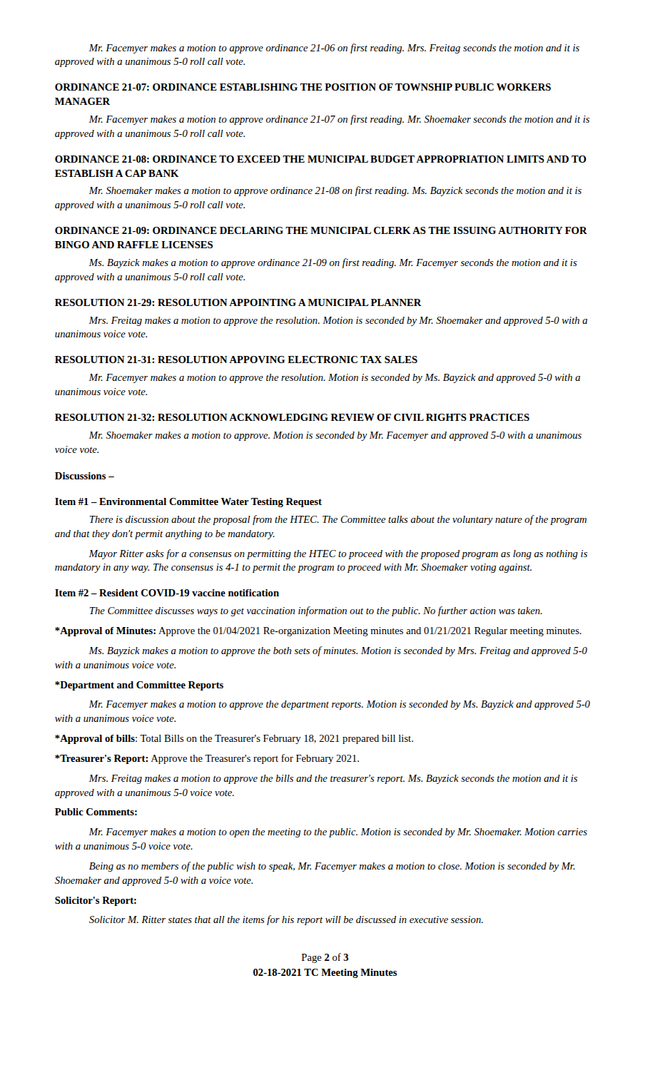Mr. Facemyer makes a motion to approve ordinance 21-06 on first reading. Mrs. Freitag seconds the motion and it is approved with a unanimous 5-0 roll call vote.
Ordinance 21-07: Ordinance Establishing the Position of Township Public Workers Manager
Mr. Facemyer makes a motion to approve ordinance 21-07 on first reading. Mr. Shoemaker seconds the motion and it is approved with a unanimous 5-0 roll call vote.
Ordinance 21-08: Ordinance to Exceed the Municipal Budget Appropriation Limits and to Establish a Cap Bank
Mr. Shoemaker makes a motion to approve ordinance 21-08 on first reading. Ms. Bayzick seconds the motion and it is approved with a unanimous 5-0 roll call vote.
Ordinance 21-09: Ordinance Declaring the Municipal Clerk as the Issuing Authority for Bingo and Raffle Licenses
Ms. Bayzick makes a motion to approve ordinance 21-09 on first reading. Mr. Facemyer seconds the motion and it is approved with a unanimous 5-0 roll call vote.
Resolution 21-29: Resolution Appointing a Municipal Planner
Mrs. Freitag makes a motion to approve the resolution. Motion is seconded by Mr. Shoemaker and approved 5-0 with a unanimous voice vote.
Resolution 21-31: Resolution Appoving Electronic Tax Sales
Mr. Facemyer makes a motion to approve the resolution. Motion is seconded by Ms. Bayzick and approved 5-0 with a unanimous voice vote.
Resolution 21-32: Resolution Acknowledging Review of Civil Rights Practices
Mr. Shoemaker makes a motion to approve. Motion is seconded by Mr. Facemyer and approved 5-0 with a unanimous voice vote.
Discussions –
Item #1 – Environmental Committee Water Testing Request
There is discussion about the proposal from the HTEC. The Committee talks about the voluntary nature of the program and that they don't permit anything to be mandatory.
Mayor Ritter asks for a consensus on permitting the HTEC to proceed with the proposed program as long as nothing is mandatory in any way. The consensus is 4-1 to permit the program to proceed with Mr. Shoemaker voting against.
Item #2 – Resident COVID-19 vaccine notification
The Committee discusses ways to get vaccination information out to the public. No further action was taken.
*Approval of Minutes: Approve the 01/04/2021 Re-organization Meeting minutes and 01/21/2021 Regular meeting minutes.
Ms. Bayzick makes a motion to approve the both sets of minutes. Motion is seconded by Mrs. Freitag and approved 5-0 with a unanimous voice vote.
*Department and Committee Reports
Mr. Facemyer makes a motion to approve the department reports. Motion is seconded by Ms. Bayzick and approved 5-0 with a unanimous voice vote.
*Approval of bills: Total Bills on the Treasurer's February 18, 2021 prepared bill list.
*Treasurer's Report: Approve the Treasurer's report for February 2021.
Mrs. Freitag makes a motion to approve the bills and the treasurer's report. Ms. Bayzick seconds the motion and it is approved with a unanimous 5-0 voice vote.
Public Comments:
Mr. Facemyer makes a motion to open the meeting to the public. Motion is seconded by Mr. Shoemaker. Motion carries with a unanimous 5-0 voice vote.
Being as no members of the public wish to speak, Mr. Facemyer makes a motion to close. Motion is seconded by Mr. Shoemaker and approved 5-0 with a voice vote.
Solicitor's Report:
Solicitor M. Ritter states that all the items for his report will be discussed in executive session.
Page 2 of 3
02-18-2021 TC Meeting Minutes